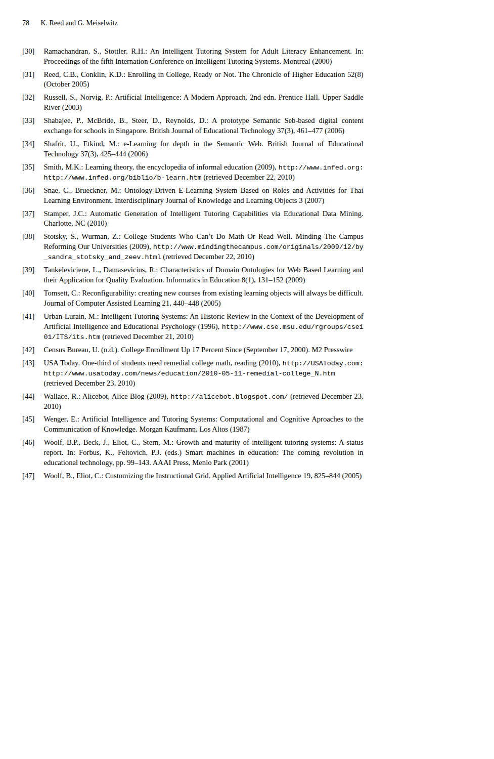78 K. Reed and G. Meiselwitz
[30] Ramachandran, S., Stottler, R.H.: An Intelligent Tutoring System for Adult Literacy Enhancement. In: Proceedings of the fifth Internation Conference on Intelligent Tutoring Systems. Montreal (2000)
[31] Reed, C.B., Conklin, K.D.: Enrolling in College, Ready or Not. The Chronicle of Higher Education 52(8) (October 2005)
[32] Russell, S., Norvig, P.: Artificial Intelligence: A Modern Approach, 2nd edn. Prentice Hall, Upper Saddle River (2003)
[33] Shabajee, P., McBride, B., Steer, D., Reynolds, D.: A prototype Semantic Seb-based digital content exchange for schools in Singapore. British Journal of Educational Technology 37(3), 461–477 (2006)
[34] Shafrir, U., Etkind, M.: e-Learning for depth in the Semantic Web. British Journal of Educational Technology 37(3), 425–444 (2006)
[35] Smith, M.K.: Learning theory, the encyclopedia of informal education (2009), http://www.infed.org:http://www.infed.org/biblio/b-learn.htm (retrieved December 22, 2010)
[36] Snae, C., Brueckner, M.: Ontology-Driven E-Learning System Based on Roles and Activities for Thai Learning Environment. Interdisciplinary Journal of Knowledge and Learning Objects 3 (2007)
[37] Stamper, J.C.: Automatic Generation of Intelligent Tutoring Capabilities via Educational Data Mining. Charlotte, NC (2010)
[38] Stotsky, S., Wurman, Z.: College Students Who Can’t Do Math Or Read Well. Minding The Campus Reforming Our Universities (2009), http://www.mindingthecampus.com/originals/2009/12/by_sandra_stotsky_and_zeev.html (retrieved December 22, 2010)
[39] Tankeleviciene, L., Damasevicius, R.: Characteristics of Domain Ontologies for Web Based Learning and their Application for Quality Evaluation. Informatics in Education 8(1), 131–152 (2009)
[40] Tomsett, C.: Reconfigurability: creating new courses from existing learning objects will always be difficult. Journal of Computer Assisted Learning 21, 440–448 (2005)
[41] Urban-Lurain, M.: Intelligent Tutoring Systems: An Historic Review in the Context of the Development of Artificial Intelligence and Educational Psychology (1996), http://www.cse.msu.edu/rgroups/cse101/ITS/its.htm (retrieved December 21, 2010)
[42] Census Bureau, U. (n.d.). College Enrollment Up 17 Percent Since (September 17, 2000). M2 Presswire
[43] USA Today. One-third of students need remedial college math, reading (2010), http://USAToday.com:http://www.usatoday.com/news/education/2010-05-11-remedial-college_N.htm (retrieved December 23, 2010)
[44] Wallace, R.: Alicebot, Alice Blog (2009), http://alicebot.blogspot.com/ (retrieved December 23, 2010)
[45] Wenger, E.: Artificial Intelligence and Tutoring Systems: Computational and Cognitive Aproaches to the Communication of Knowledge. Morgan Kaufmann, Los Altos (1987)
[46] Woolf, B.P., Beck, J., Eliot, C., Stern, M.: Growth and maturity of intelligent tutoring systems: A status report. In: Forbus, K., Feltovich, P.J. (eds.) Smart machines in education: The coming revolution in educational technology, pp. 99–143. AAAI Press, Menlo Park (2001)
[47] Woolf, B., Eliot, C.: Customizing the Instructional Grid. Applied Artificial Intelligence 19, 825–844 (2005)